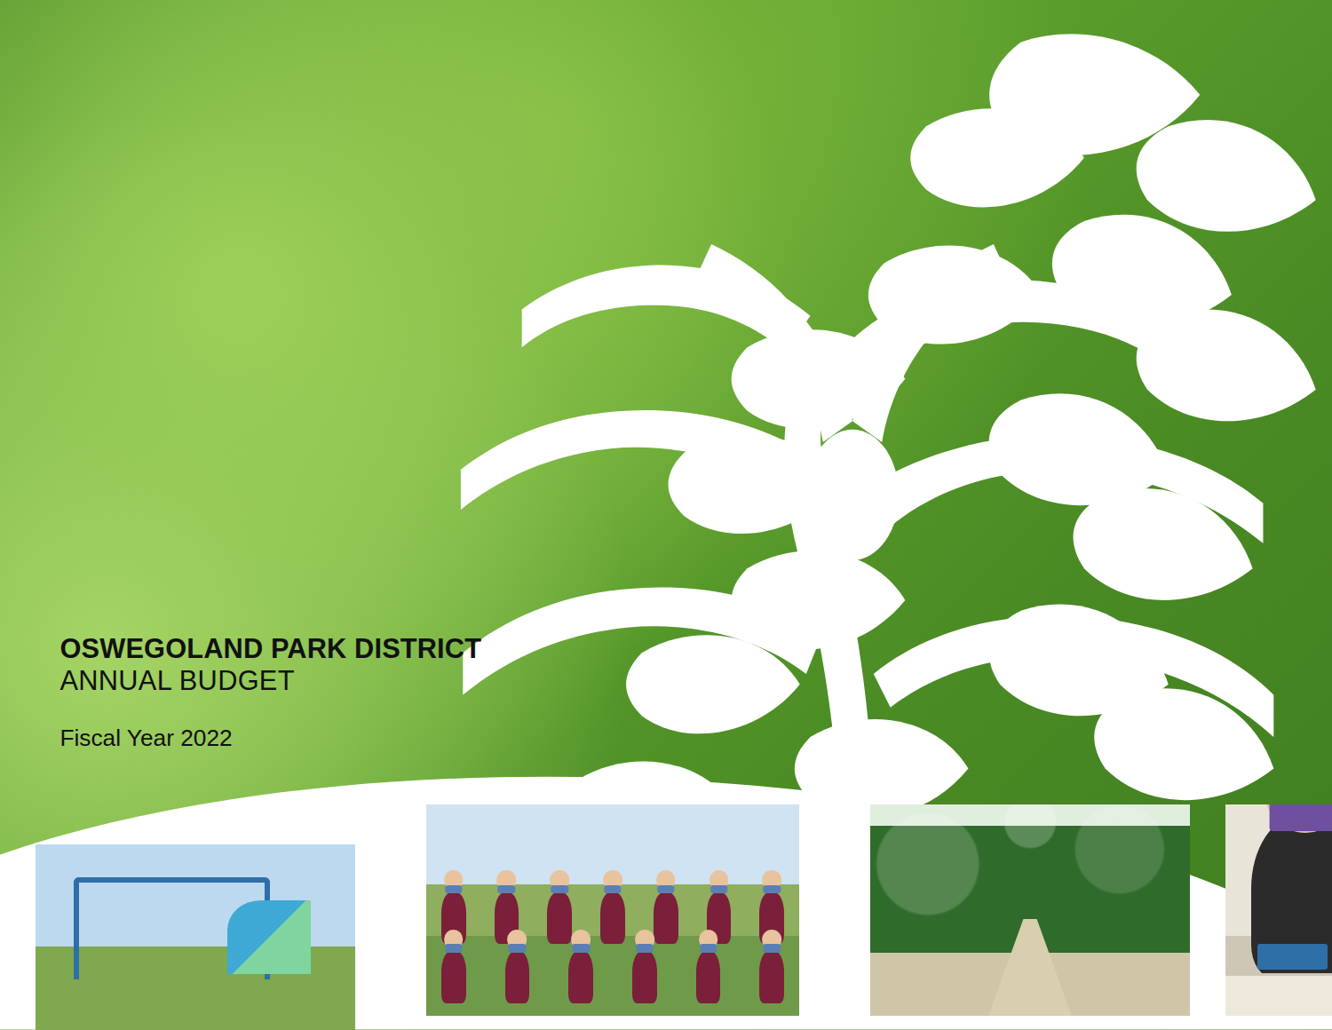OSWEGOLAND PARK DISTRICT ANNUAL BUDGET
Fiscal Year 2022
Cover page: Oswegoland Park District Annual Budget, Fiscal Year 2022.